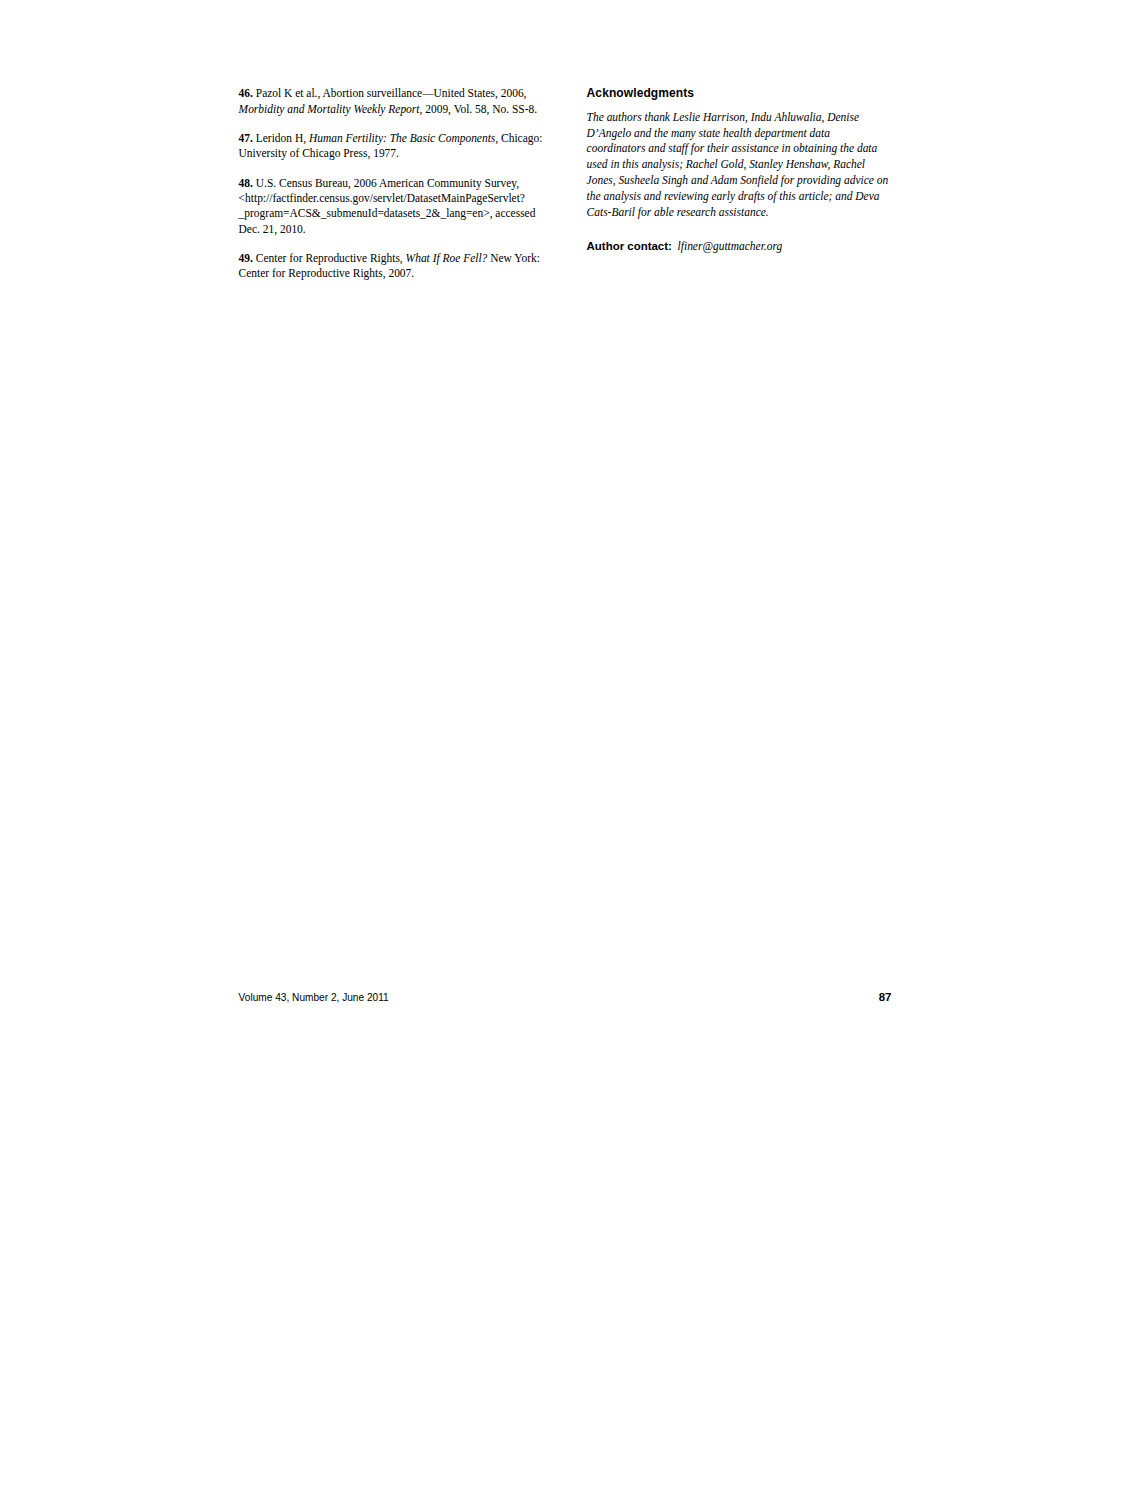46. Pazol K et al., Abortion surveillance—United States, 2006, Morbidity and Mortality Weekly Report, 2009, Vol. 58, No. SS-8.
47. Leridon H, Human Fertility: The Basic Components, Chicago: University of Chicago Press, 1977.
48. U.S. Census Bureau, 2006 American Community Survey, <http://factfinder.census.gov/servlet/DatasetMainPageServlet?_program=ACS&_submenuId=datasets_2&_lang=en>, accessed Dec. 21, 2010.
49. Center for Reproductive Rights, What If Roe Fell? New York: Center for Reproductive Rights, 2007.
Acknowledgments
The authors thank Leslie Harrison, Indu Ahluwalia, Denise D’Angelo and the many state health department data coordinators and staff for their assistance in obtaining the data used in this analysis; Rachel Gold, Stanley Henshaw, Rachel Jones, Susheela Singh and Adam Sonfield for providing advice on the analysis and reviewing early drafts of this article; and Deva Cats-Baril for able research assistance.
Author contact: lfiner@guttmacher.org
Volume 43, Number 2, June 2011 87